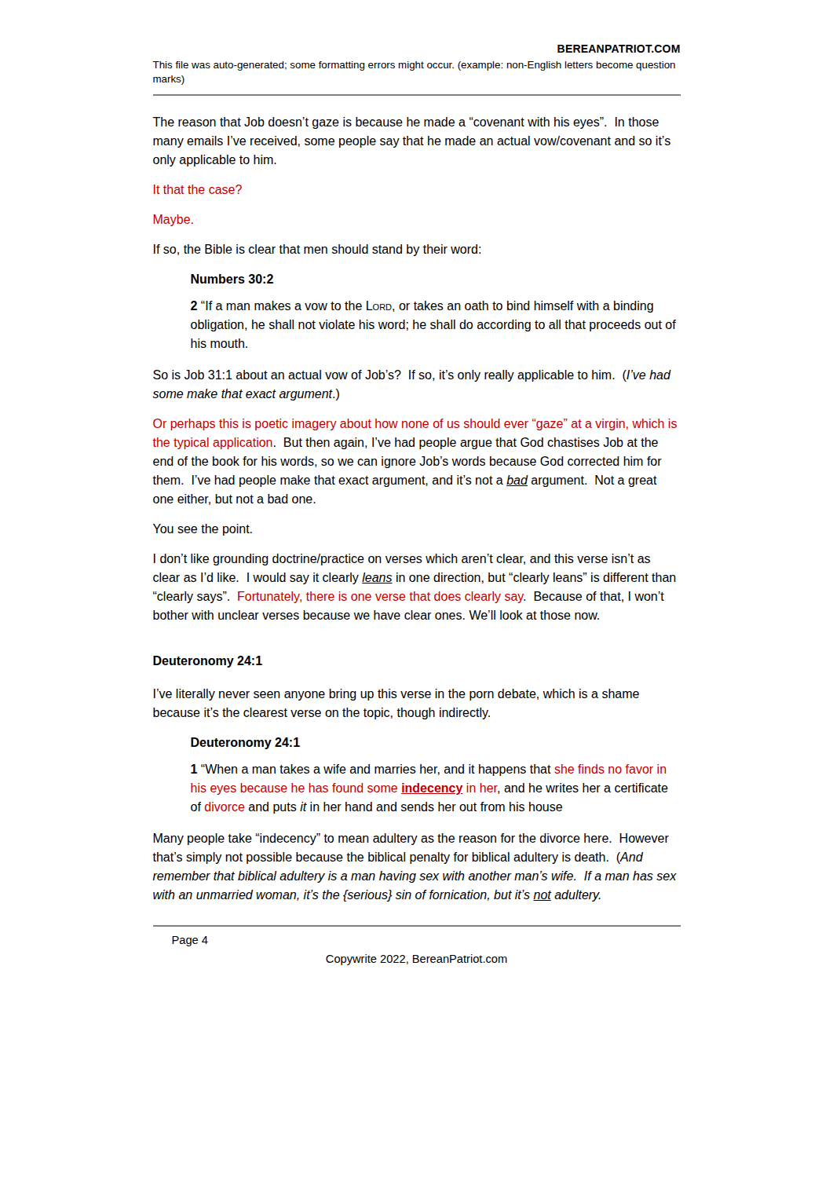BEREANPATRIOT.COM
This file was auto-generated; some formatting errors might occur. (example: non-English letters become question marks)
The reason that Job doesn’t gaze is because he made a “covenant with his eyes”. In those many emails I’ve received, some people say that he made an actual vow/covenant and so it’s only applicable to him.
It that the case?
Maybe.
If so, the Bible is clear that men should stand by their word:
Numbers 30:2
2 “If a man makes a vow to the Lord, or takes an oath to bind himself with a binding obligation, he shall not violate his word; he shall do according to all that proceeds out of his mouth.
So is Job 31:1 about an actual vow of Job’s? If so, it’s only really applicable to him. (I’ve had some make that exact argument.)
Or perhaps this is poetic imagery about how none of us should ever “gaze” at a virgin, which is the typical application. But then again, I’ve had people argue that God chastises Job at the end of the book for his words, so we can ignore Job’s words because God corrected him for them. I’ve had people make that exact argument, and it’s not a bad argument. Not a great one either, but not a bad one.
You see the point.
I don’t like grounding doctrine/practice on verses which aren’t clear, and this verse isn’t as clear as I’d like. I would say it clearly leans in one direction, but “clearly leans” is different than “clearly says”. Fortunately, there is one verse that does clearly say. Because of that, I won’t bother with unclear verses because we have clear ones. We’ll look at those now.
Deuteronomy 24:1
I’ve literally never seen anyone bring up this verse in the porn debate, which is a shame because it’s the clearest verse on the topic, though indirectly.
Deuteronomy 24:1
1 “When a man takes a wife and marries her, and it happens that she finds no favor in his eyes because he has found some indecency in her, and he writes her a certificate of divorce and puts it in her hand and sends her out from his house
Many people take “indecency” to mean adultery as the reason for the divorce here. However that’s simply not possible because the biblical penalty for biblical adultery is death. (And remember that biblical adultery is a man having sex with another man’s wife. If a man has sex with an unmarried woman, it’s the {serious} sin of fornication, but it’s not adultery.
Page 4
Copywrite 2022, BereanPatriot.com